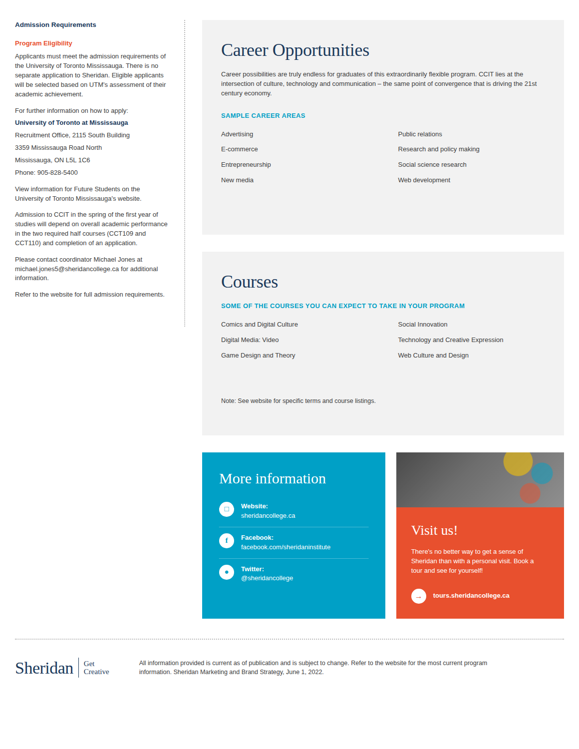Admission Requirements
Program Eligibility
Applicants must meet the admission requirements of the University of Toronto Mississauga. There is no separate application to Sheridan. Eligible applicants will be selected based on UTM's assessment of their academic achievement.
For further information on how to apply:
University of Toronto at Mississauga
Recruitment Office, 2115 South Building
3359 Mississauga Road North
Mississauga, ON L5L 1C6
Phone: 905-828-5400
View information for Future Students on the University of Toronto Mississauga's website.
Admission to CCIT in the spring of the first year of studies will depend on overall academic performance in the two required half courses (CCT109 and CCT110) and completion of an application.
Please contact coordinator Michael Jones at michael.jones5@sheridancollege.ca for additional information.
Refer to the website for full admission requirements.
Career Opportunities
Career possibilities are truly endless for graduates of this extraordinarily flexible program. CCIT lies at the intersection of culture, technology and communication – the same point of convergence that is driving the 21st century economy.
Sample Career Areas
Advertising
E-commerce
Entrepreneurship
New media
Public relations
Research and policy making
Social science research
Web development
Courses
Some of the courses you can expect to take in your program
Comics and Digital Culture
Digital Media: Video
Game Design and Theory
Social Innovation
Technology and Creative Expression
Web Culture and Design
Note: See website for specific terms and course listings.
More information
□
Website: sheridancollege.ca
f
Facebook: facebook.com/sheridaninstitute
●
Twitter: @sheridancollege
Visit us!
There's no better way to get a sense of Sheridan than with a personal visit. Book a tour and see for yourself!
→ tours.sheridancollege.ca
Sheridan Get
Creative
All information provided is current as of publication and is subject to change. Refer to the website for the most current program information. Sheridan Marketing and Brand Strategy, June 1, 2022.